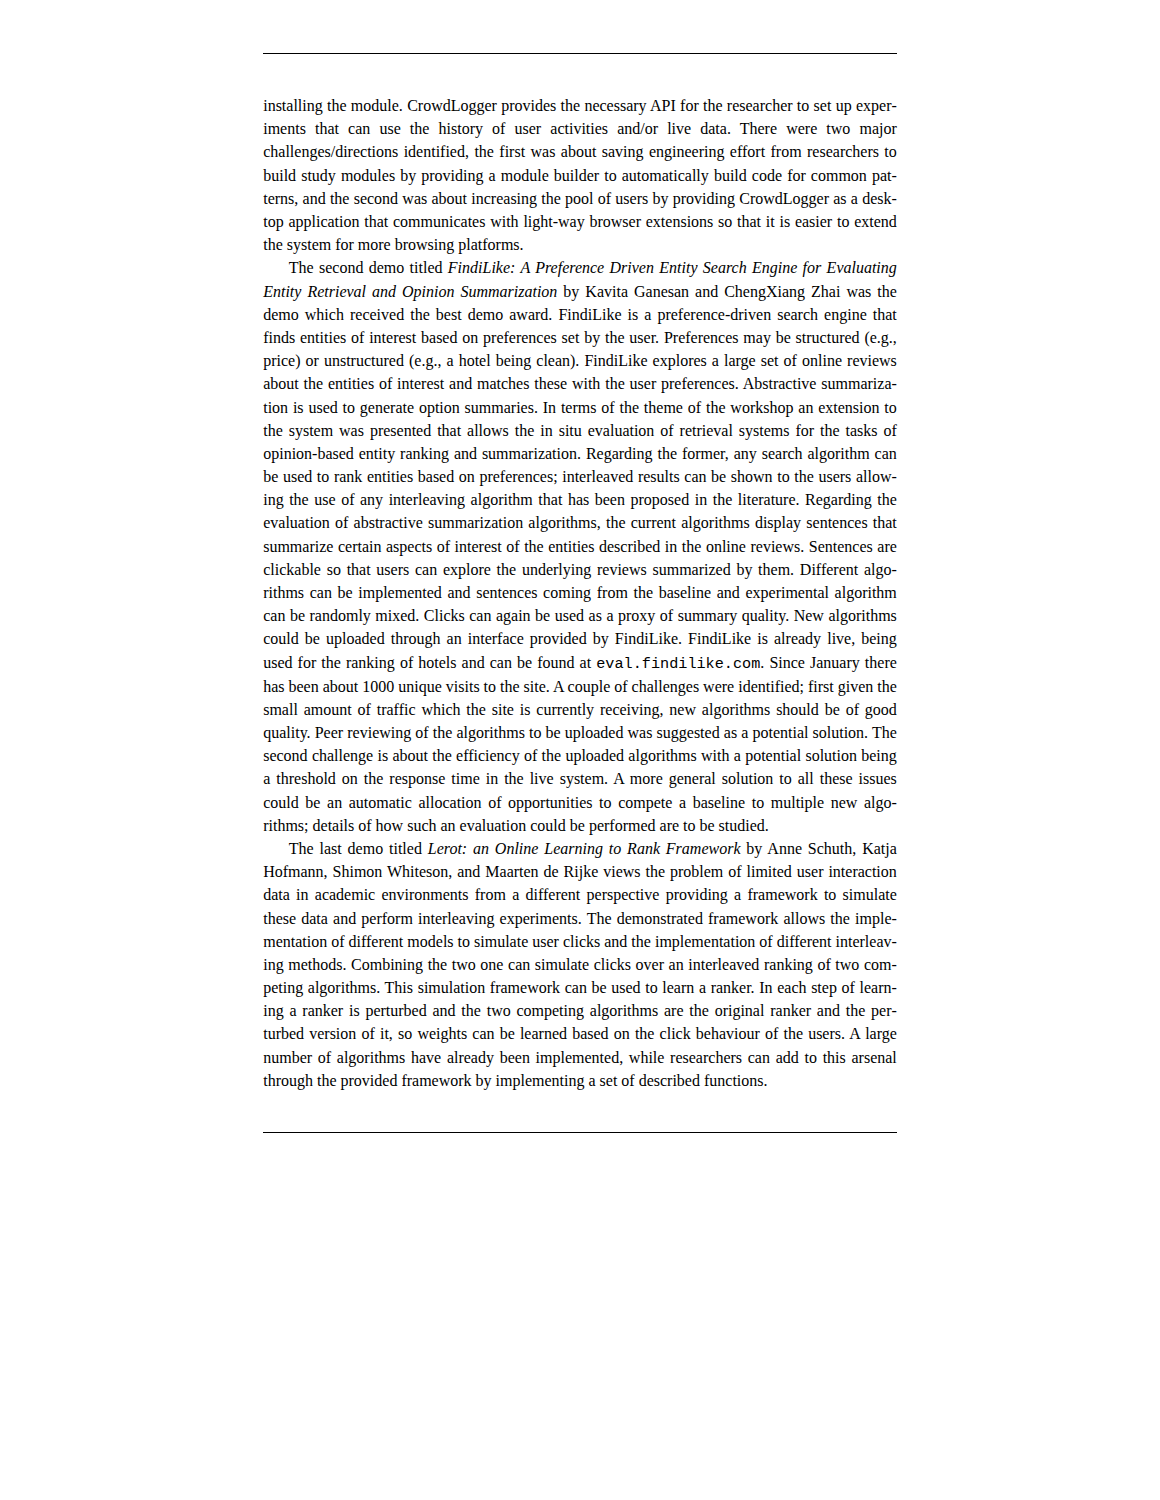installing the module. CrowdLogger provides the necessary API for the researcher to set up experiments that can use the history of user activities and/or live data. There were two major challenges/directions identified, the first was about saving engineering effort from researchers to build study modules by providing a module builder to automatically build code for common patterns, and the second was about increasing the pool of users by providing CrowdLogger as a desktop application that communicates with light-way browser extensions so that it is easier to extend the system for more browsing platforms.
The second demo titled FindiLike: A Preference Driven Entity Search Engine for Evaluating Entity Retrieval and Opinion Summarization by Kavita Ganesan and ChengXiang Zhai was the demo which received the best demo award. FindiLike is a preference-driven search engine that finds entities of interest based on preferences set by the user. Preferences may be structured (e.g., price) or unstructured (e.g., a hotel being clean). FindiLike explores a large set of online reviews about the entities of interest and matches these with the user preferences. Abstractive summarization is used to generate option summaries. In terms of the theme of the workshop an extension to the system was presented that allows the in situ evaluation of retrieval systems for the tasks of opinion-based entity ranking and summarization. Regarding the former, any search algorithm can be used to rank entities based on preferences; interleaved results can be shown to the users allowing the use of any interleaving algorithm that has been proposed in the literature. Regarding the evaluation of abstractive summarization algorithms, the current algorithms display sentences that summarize certain aspects of interest of the entities described in the online reviews. Sentences are clickable so that users can explore the underlying reviews summarized by them. Different algorithms can be implemented and sentences coming from the baseline and experimental algorithm can be randomly mixed. Clicks can again be used as a proxy of summary quality. New algorithms could be uploaded through an interface provided by FindiLike. FindiLike is already live, being used for the ranking of hotels and can be found at eval.findilike.com. Since January there has been about 1000 unique visits to the site. A couple of challenges were identified; first given the small amount of traffic which the site is currently receiving, new algorithms should be of good quality. Peer reviewing of the algorithms to be uploaded was suggested as a potential solution. The second challenge is about the efficiency of the uploaded algorithms with a potential solution being a threshold on the response time in the live system. A more general solution to all these issues could be an automatic allocation of opportunities to compete a baseline to multiple new algorithms; details of how such an evaluation could be performed are to be studied.
The last demo titled Lerot: an Online Learning to Rank Framework by Anne Schuth, Katja Hofmann, Shimon Whiteson, and Maarten de Rijke views the problem of limited user interaction data in academic environments from a different perspective providing a framework to simulate these data and perform interleaving experiments. The demonstrated framework allows the implementation of different models to simulate user clicks and the implementation of different interleaving methods. Combining the two one can simulate clicks over an interleaved ranking of two competing algorithms. This simulation framework can be used to learn a ranker. In each step of learning a ranker is perturbed and the two competing algorithms are the original ranker and the perturbed version of it, so weights can be learned based on the click behaviour of the users. A large number of algorithms have already been implemented, while researchers can add to this arsenal through the provided framework by implementing a set of described functions.